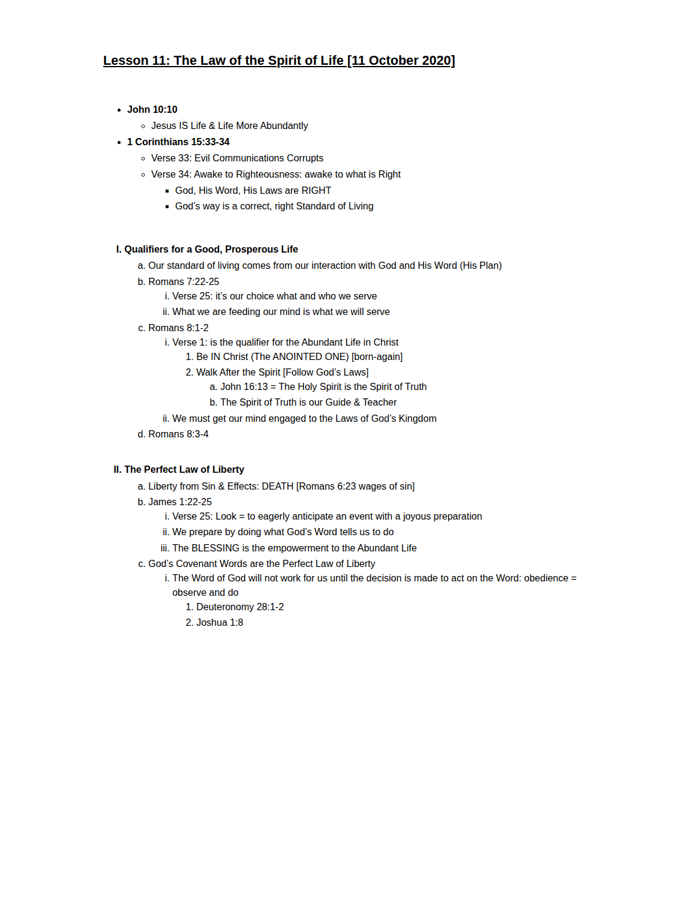Lesson 11: The Law of the Spirit of Life [11 October 2020]
John 10:10
Jesus IS Life & Life More Abundantly
1 Corinthians 15:33-34
Verse 33: Evil Communications Corrupts
Verse 34: Awake to Righteousness: awake to what is Right
God, His Word, His Laws are RIGHT
God’s way is a correct, right Standard of Living
Qualifiers for a Good, Prosperous Life
Our standard of living comes from our interaction with God and His Word (His Plan)
Romans 7:22-25
Verse 25: it’s our choice what and who we serve
What we are feeding our mind is what we will serve
Romans 8:1-2
Verse 1: is the qualifier for the Abundant Life in Christ
Be IN Christ (The ANOINTED ONE) [born-again]
Walk After the Spirit [Follow God’s Laws]
John 16:13 = The Holy Spirit is the Spirit of Truth
The Spirit of Truth is our Guide & Teacher
We must get our mind engaged to the Laws of God’s Kingdom
Romans 8:3-4
The Perfect Law of Liberty
Liberty from Sin & Effects: DEATH [Romans 6:23 wages of sin]
James 1:22-25
Verse 25: Look = to eagerly anticipate an event with a joyous preparation
We prepare by doing what God’s Word tells us to do
The BLESSING is the empowerment to the Abundant Life
God’s Covenant Words are the Perfect Law of Liberty
The Word of God will not work for us until the decision is made to act on the Word: obedience = observe and do
Deuteronomy 28:1-2
Joshua 1:8